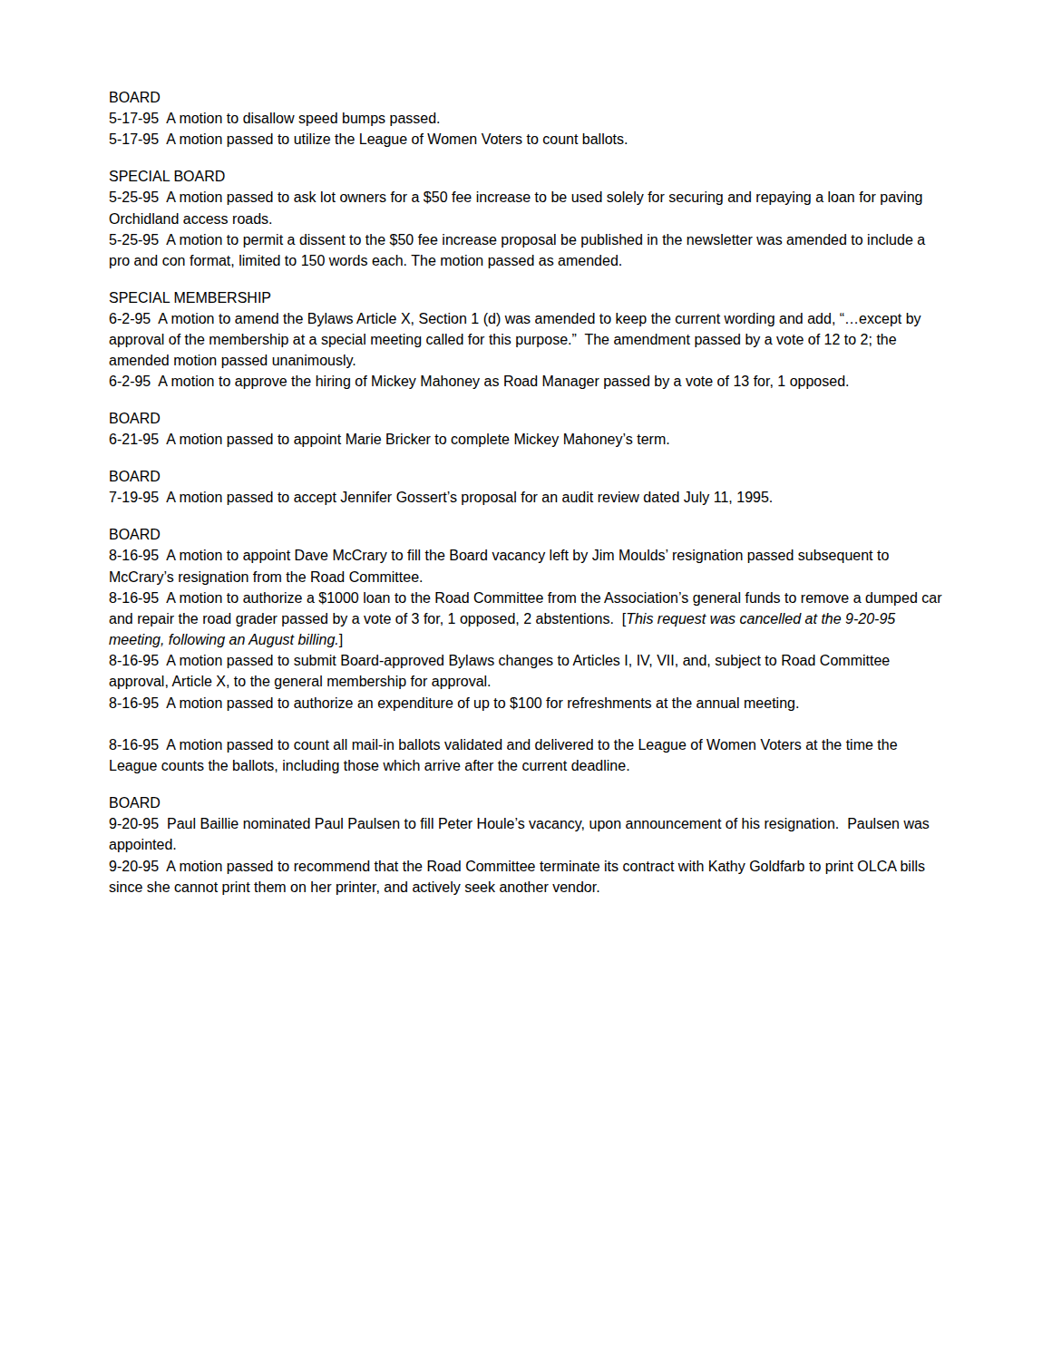BOARD
5-17-95 A motion to disallow speed bumps passed.
5-17-95 A motion passed to utilize the League of Women Voters to count ballots.
SPECIAL BOARD
5-25-95 A motion passed to ask lot owners for a $50 fee increase to be used solely for securing and repaying a loan for paving Orchidland access roads.
5-25-95 A motion to permit a dissent to the $50 fee increase proposal be published in the newsletter was amended to include a pro and con format, limited to 150 words each. The motion passed as amended.
SPECIAL MEMBERSHIP
6-2-95 A motion to amend the Bylaws Article X, Section 1 (d) was amended to keep the current wording and add, “…except by approval of the membership at a special meeting called for this purpose.” The amendment passed by a vote of 12 to 2; the amended motion passed unanimously.
6-2-95 A motion to approve the hiring of Mickey Mahoney as Road Manager passed by a vote of 13 for, 1 opposed.
BOARD
6-21-95 A motion passed to appoint Marie Bricker to complete Mickey Mahoney’s term.
BOARD
7-19-95 A motion passed to accept Jennifer Gossert’s proposal for an audit review dated July 11, 1995.
BOARD
8-16-95 A motion to appoint Dave McCrary to fill the Board vacancy left by Jim Moulds’ resignation passed subsequent to McCrary’s resignation from the Road Committee.
8-16-95 A motion to authorize a $1000 loan to the Road Committee from the Association’s general funds to remove a dumped car and repair the road grader passed by a vote of 3 for, 1 opposed, 2 abstentions. [This request was cancelled at the 9-20-95 meeting, following an August billing.]
8-16-95 A motion passed to submit Board-approved Bylaws changes to Articles I, IV, VII, and, subject to Road Committee approval, Article X, to the general membership for approval.
8-16-95 A motion passed to authorize an expenditure of up to $100 for refreshments at the annual meeting.
8-16-95 A motion passed to count all mail-in ballots validated and delivered to the League of Women Voters at the time the League counts the ballots, including those which arrive after the current deadline.
BOARD
9-20-95 Paul Baillie nominated Paul Paulsen to fill Peter Houle’s vacancy, upon announcement of his resignation. Paulsen was appointed.
9-20-95 A motion passed to recommend that the Road Committee terminate its contract with Kathy Goldfarb to print OLCA bills since she cannot print them on her printer, and actively seek another vendor.